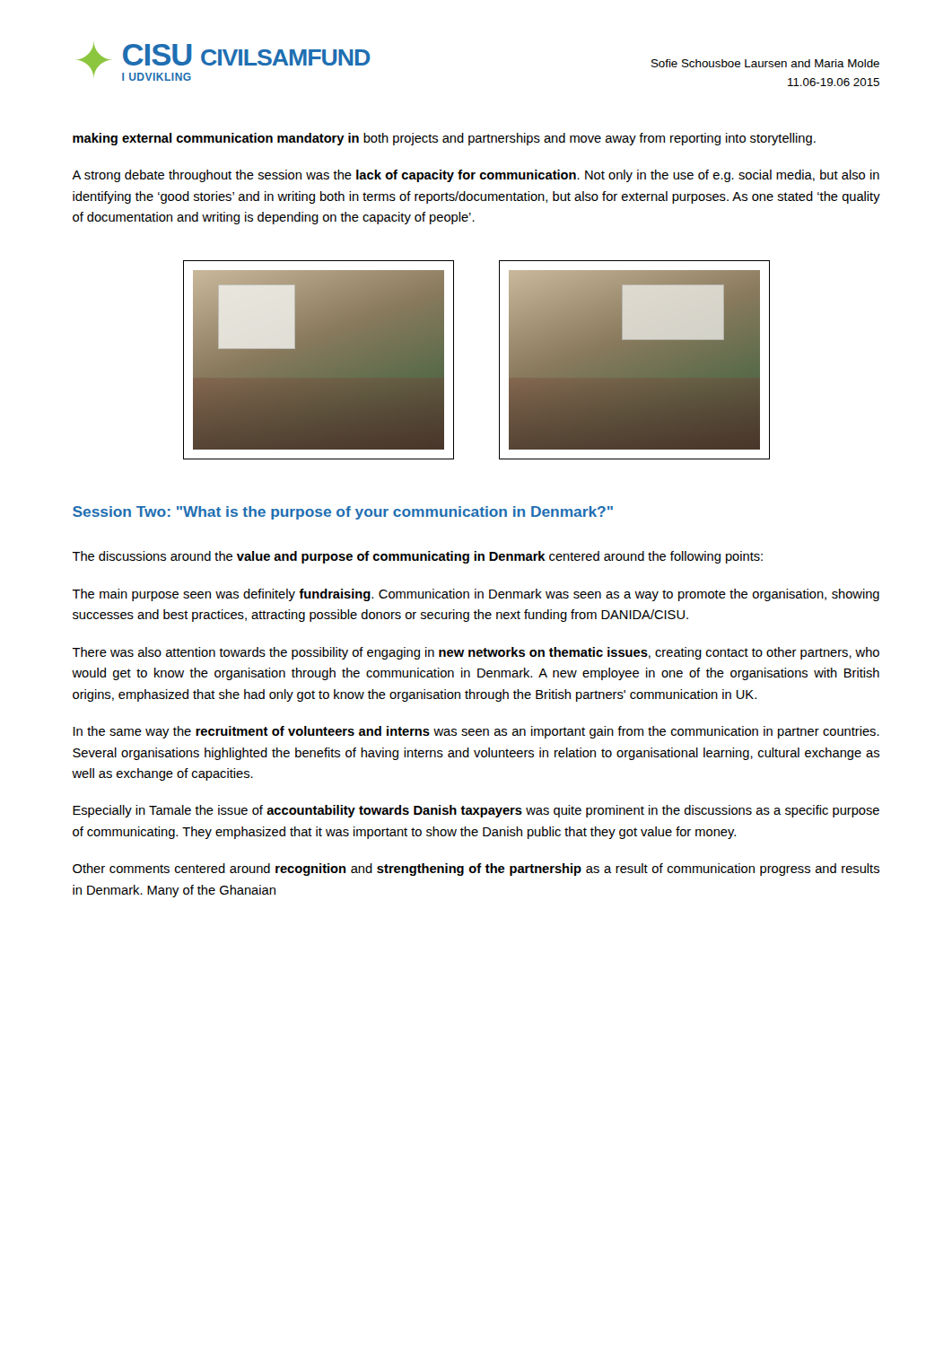✦
CISU CIVILSAMFUND
I UDVIKLING
Sofie Schousboe Laursen and Maria Molde
11.06-19.06 2015
making external communication mandatory in both projects and partnerships and move away from reporting into storytelling.
A strong debate throughout the session was the lack of capacity for communication. Not only in the use of e.g. social media, but also in identifying the ‘good stories’ and in writing both in terms of reports/documentation, but also for external purposes. As one stated ‘the quality of documentation and writing is depending on the capacity of people’.
Session Two: "What is the purpose of your communication in Denmark?"
The discussions around the value and purpose of communicating in Denmark centered around the following points:
The main purpose seen was definitely fundraising. Communication in Denmark was seen as a way to promote the organisation, showing successes and best practices, attracting possible donors or securing the next funding from DANIDA/CISU.
There was also attention towards the possibility of engaging in new networks on thematic issues, creating contact to other partners, who would get to know the organisation through the communication in Denmark. A new employee in one of the organisations with British origins, emphasized that she had only got to know the organisation through the British partners' communication in UK.
In the same way the recruitment of volunteers and interns was seen as an important gain from the communication in partner countries. Several organisations highlighted the benefits of having interns and volunteers in relation to organisational learning, cultural exchange as well as exchange of capacities.
Especially in Tamale the issue of accountability towards Danish taxpayers was quite prominent in the discussions as a specific purpose of communicating. They emphasized that it was important to show the Danish public that they got value for money.
Other comments centered around recognition and strengthening of the partnership as a result of communication progress and results in Denmark. Many of the Ghanaian